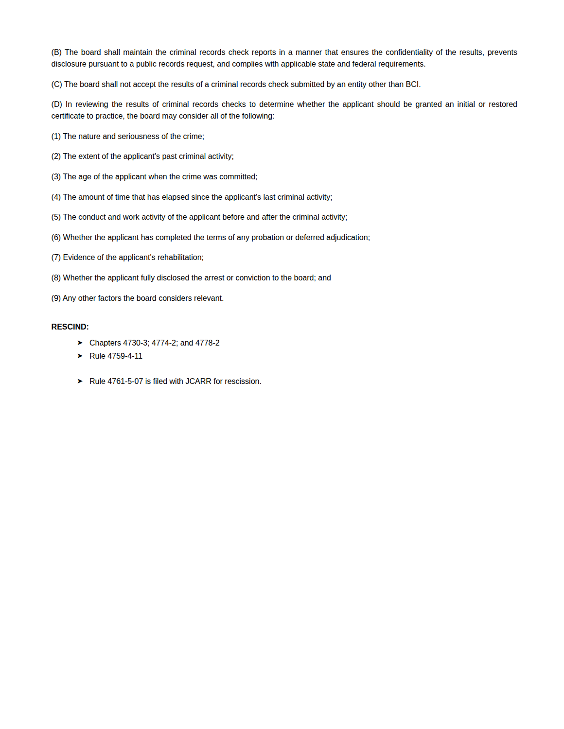(B) The board shall maintain the criminal records check reports in a manner that ensures the confidentiality of the results, prevents disclosure pursuant to a public records request, and complies with applicable state and federal requirements.
(C) The board shall not accept the results of a criminal records check submitted by an entity other than BCI.
(D) In reviewing the results of criminal records checks to determine whether the applicant should be granted an initial or restored certificate to practice, the board may consider all of the following:
(1) The nature and seriousness of the crime;
(2) The extent of the applicant's past criminal activity;
(3) The age of the applicant when the crime was committed;
(4) The amount of time that has elapsed since the applicant's last criminal activity;
(5) The conduct and work activity of the applicant before and after the criminal activity;
(6) Whether the applicant has completed the terms of any probation or deferred adjudication;
(7) Evidence of the applicant's rehabilitation;
(8) Whether the applicant fully disclosed the arrest or conviction to the board; and
(9) Any other factors the board considers relevant.
RESCIND:
Chapters 4730-3; 4774-2; and 4778-2
Rule 4759-4-11
Rule 4761-5-07 is filed with JCARR for rescission.